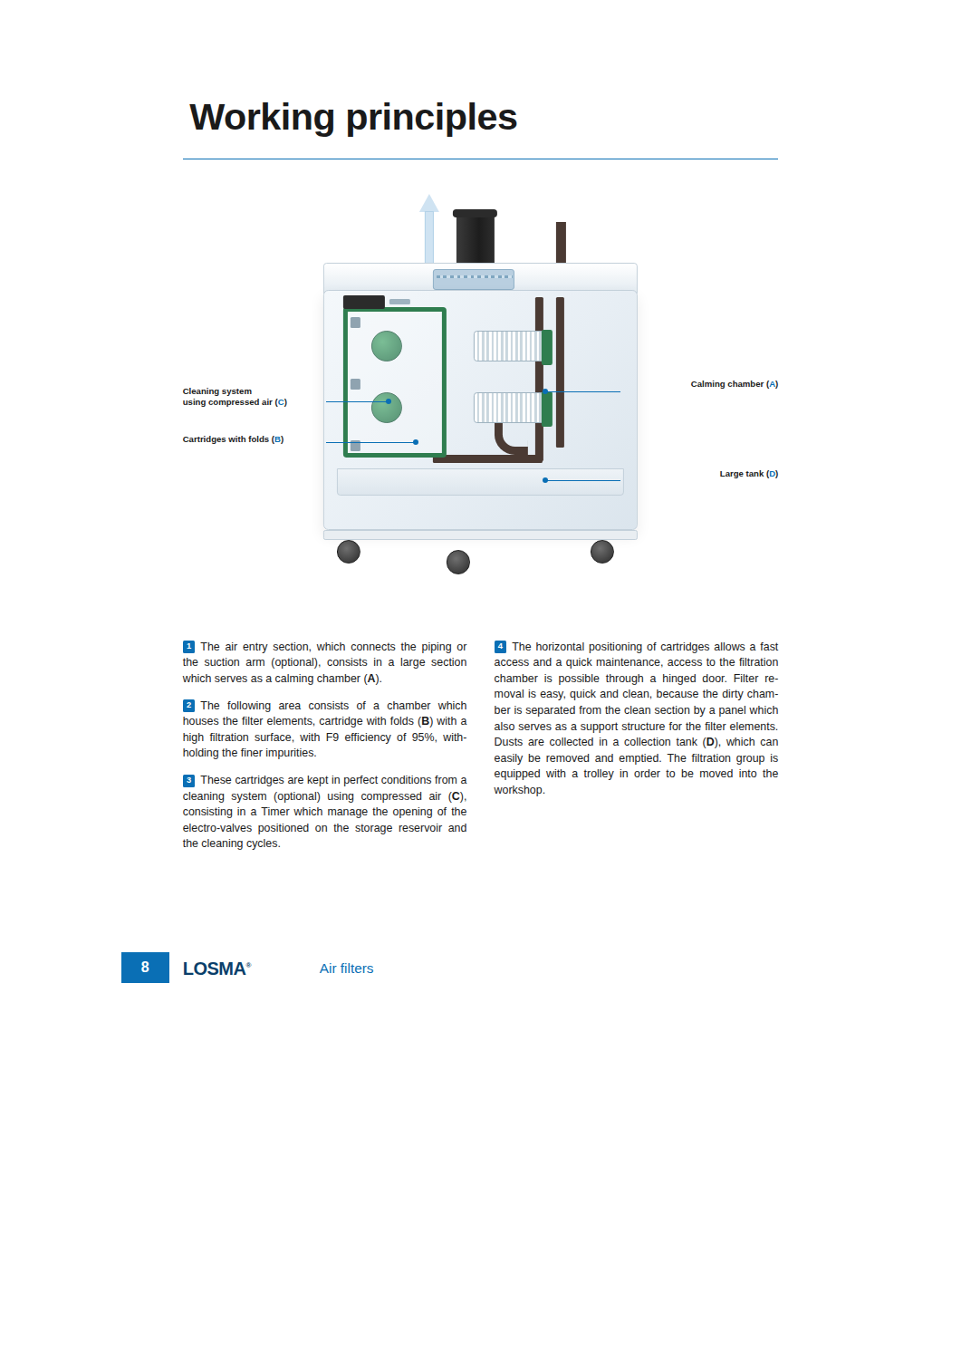Working principles
Cleaning system
using compressed air (C)
Cartridges with folds (B)
Calming chamber (A)
Large tank (D)
1 The air entry section, which connects the piping or the suction arm (optional), consists in a large section which serves as a calming chamber (A).
2 The following area consists of a chamber which houses the filter elements, cartridge with folds (B) with a high filtration surface, with F9 efficiency of 95%, withholding the finer impurities.
3 These cartridges are kept in perfect conditions from a cleaning system (optional) using compressed air (C), consisting in a Timer which manage the opening of the electro-valves positioned on the storage reservoir and the cleaning cycles.
4 The horizontal positioning of cartridges allows a fast access and a quick maintenance, access to the filtration chamber is possible through a hinged door. Filter removal is easy, quick and clean, because the dirty chamber is separated from the clean section by a panel which also serves as a support structure for the filter elements. Dusts are collected in a collection tank (D), which can easily be removed and emptied. The filtration group is equipped with a trolley in order to be moved into the workshop.
8
LOSMA®
Air filters